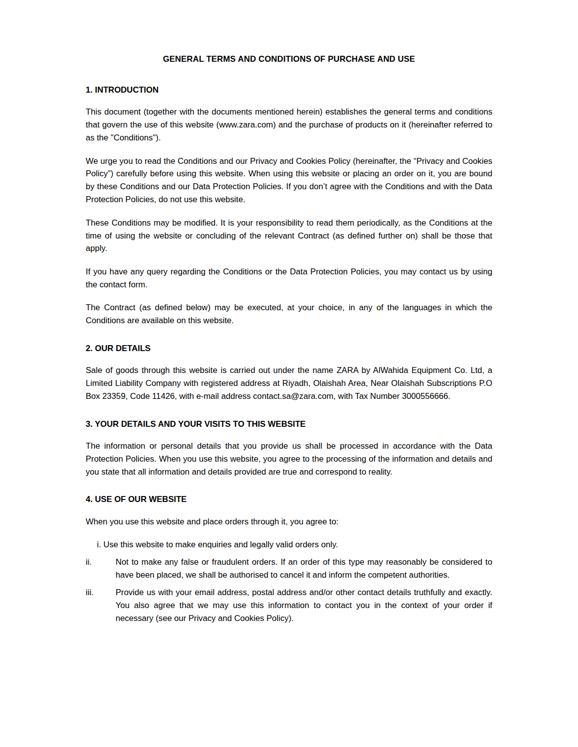GENERAL TERMS AND CONDITIONS OF PURCHASE AND USE
1. INTRODUCTION
This document (together with the documents mentioned herein) establishes the general terms and conditions that govern the use of this website (www.zara.com) and the purchase of products on it (hereinafter referred to as the "Conditions").
We urge you to read the Conditions and our Privacy and Cookies Policy (hereinafter, the “Privacy and Cookies Policy”) carefully before using this website. When using this website or placing an order on it, you are bound by these Conditions and our Data Protection Policies. If you don’t agree with the Conditions and with the Data Protection Policies, do not use this website.
These Conditions may be modified. It is your responsibility to read them periodically, as the Conditions at the time of using the website or concluding of the relevant Contract (as defined further on) shall be those that apply.
If you have any query regarding the Conditions or the Data Protection Policies, you may contact us by using the contact form.
The Contract (as defined below) may be executed, at your choice, in any of the languages in which the Conditions are available on this website.
2. OUR DETAILS
Sale of goods through this website is carried out under the name ZARA by AlWahida Equipment Co. Ltd, a Limited Liability Company with registered address at Riyadh, Olaishah Area, Near Olaishah Subscriptions P.O Box 23359, Code 11426, with e-mail address contact.sa@zara.com, with Tax Number 3000556666.
3. YOUR DETAILS AND YOUR VISITS TO THIS WEBSITE
The information or personal details that you provide us shall be processed in accordance with the Data Protection Policies. When you use this website, you agree to the processing of the information and details and you state that all information and details provided are true and correspond to reality.
4. USE OF OUR WEBSITE
When you use this website and place orders through it, you agree to:
i. Use this website to make enquiries and legally valid orders only.
ii. Not to make any false or fraudulent orders. If an order of this type may reasonably be considered to have been placed, we shall be authorised to cancel it and inform the competent authorities.
iii. Provide us with your email address, postal address and/or other contact details truthfully and exactly. You also agree that we may use this information to contact you in the context of your order if necessary (see our Privacy and Cookies Policy).